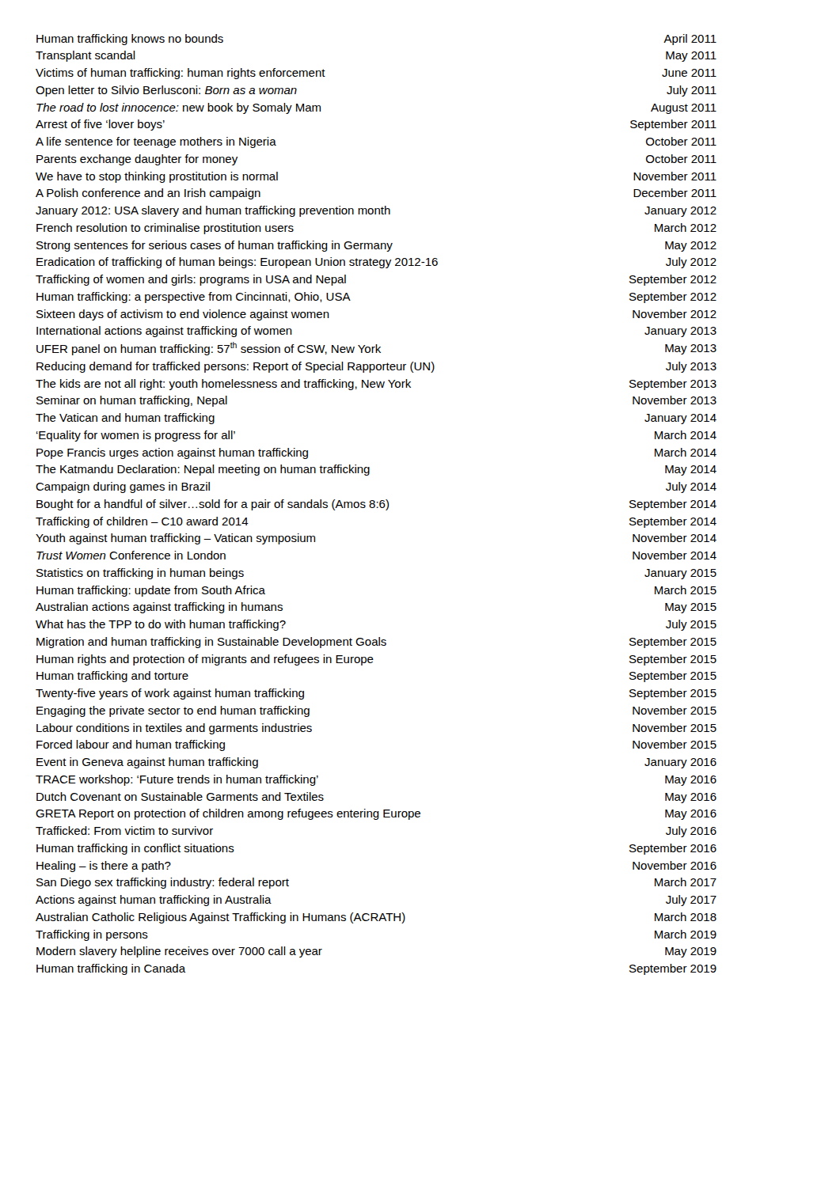| Human trafficking knows no bounds | April 2011 |
| Transplant scandal | May 2011 |
| Victims of human trafficking: human rights enforcement | June 2011 |
| Open letter to Silvio Berlusconi: Born as a woman | July 2011 |
| The road to lost innocence: new book by Somaly Mam | August 2011 |
| Arrest of five ‘lover boys’ | September 2011 |
| A life sentence for teenage mothers in Nigeria | October 2011 |
| Parents exchange daughter for money | October 2011 |
| We have to stop thinking prostitution is normal | November 2011 |
| A Polish conference and an Irish campaign | December 2011 |
| January 2012: USA slavery and human trafficking prevention month | January 2012 |
| French resolution to criminalise prostitution users | March 2012 |
| Strong sentences for serious cases of human trafficking in Germany | May 2012 |
| Eradication of trafficking of human beings: European Union strategy 2012-16 | July 2012 |
| Trafficking of women and girls: programs in USA and Nepal | September 2012 |
| Human trafficking: a perspective from Cincinnati, Ohio, USA | September 2012 |
| Sixteen days of activism to end violence against women | November 2012 |
| International actions against trafficking of women | January 2013 |
| UFER panel on human trafficking: 57 th session of CSW, New York | May 2013 |
| Reducing demand for trafficked persons: Report of Special Rapporteur (UN) | July 2013 |
| The kids are not all right: youth homelessness and trafficking, New York | September 2013 |
| Seminar on human trafficking, Nepal | November 2013 |
| The Vatican and human trafficking | January 2014 |
| ‘Equality for women is progress for all’ | March 2014 |
| Pope Francis urges action against human trafficking | March 2014 |
| The Katmandu Declaration: Nepal meeting on human trafficking | May 2014 |
| Campaign during games in Brazil | July 2014 |
| Bought for a handful of silver…sold for a pair of sandals (Amos 8:6) | September 2014 |
| Trafficking of children – C10 award 2014 | September 2014 |
| Youth against human trafficking – Vatican symposium | November 2014 |
| Trust Women Conference in London | November 2014 |
| Statistics on trafficking in human beings | January 2015 |
| Human trafficking: update from South Africa | March 2015 |
| Australian actions against trafficking in humans | May 2015 |
| What has the TPP to do with human trafficking? | July 2015 |
| Migration and human trafficking in Sustainable Development Goals | September 2015 |
| Human rights and protection of migrants and refugees in Europe | September 2015 |
| Human trafficking and torture | September 2015 |
| Twenty-five years of work against human trafficking | September 2015 |
| Engaging the private sector to end human trafficking | November 2015 |
| Labour conditions in textiles and garments industries | November 2015 |
| Forced labour and human trafficking | November 2015 |
| Event in Geneva against human trafficking | January 2016 |
| TRACE workshop: ‘Future trends in human trafficking’ | May 2016 |
| Dutch Covenant on Sustainable Garments and Textiles | May 2016 |
| GRETA Report on protection of children among refugees entering Europe | May 2016 |
| Trafficked: From victim to survivor | July 2016 |
| Human trafficking in conflict situations | September 2016 |
| Healing – is there a path? | November 2016 |
| San Diego sex trafficking industry: federal report | March 2017 |
| Actions against human trafficking in Australia | July 2017 |
| Australian Catholic Religious Against Trafficking in Humans (ACRATH) | March 2018 |
| Trafficking in persons | March 2019 |
| Modern slavery helpline receives over 7000 call a year | May 2019 |
| Human trafficking in Canada | September 2019 |